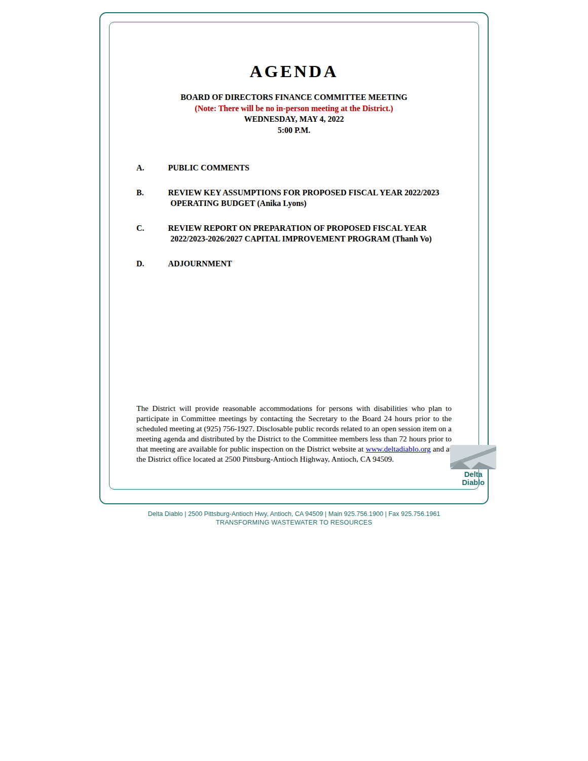AGENDA
BOARD OF DIRECTORS FINANCE COMMITTEE MEETING
(Note: There will be no in-person meeting at the District.)
WEDNESDAY, MAY 4, 2022
5:00 P.M.
A. PUBLIC COMMENTS
B. REVIEW KEY ASSUMPTIONS FOR PROPOSED FISCAL YEAR 2022/2023 OPERATING BUDGET (Anika Lyons)
C. REVIEW REPORT ON PREPARATION OF PROPOSED FISCAL YEAR 2022/2023-2026/2027 CAPITAL IMPROVEMENT PROGRAM (Thanh Vo)
D. ADJOURNMENT
The District will provide reasonable accommodations for persons with disabilities who plan to participate in Committee meetings by contacting the Secretary to the Board 24 hours prior to the scheduled meeting at (925) 756-1927. Disclosable public records related to an open session item on a meeting agenda and distributed by the District to the Committee members less than 72 hours prior to that meeting are available for public inspection on the District website at www.deltadiablo.org and at the District office located at 2500 Pittsburg-Antioch Highway, Antioch, CA 94509.
Delta
Diablo
Delta Diablo | 2500 Pittsburg-Antioch Hwy, Antioch, CA 94509 | Main 925.756.1900 | Fax 925.756.1961
TRANSFORMING WASTEWATER TO RESOURCES